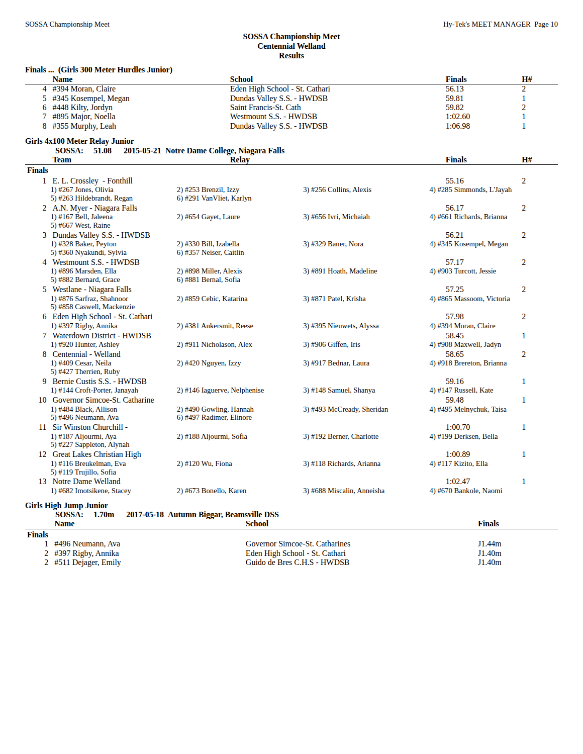SOSSA Championship Meet Hy-Tek's MEET MANAGER Page 10
SOSSA Championship Meet
Centennial Welland
Results
Finals ... (Girls 300 Meter Hurdles Junior)
| | Name | School | Finals | H# |
| --- | --- | --- | --- | --- |
| 4 | #394 Moran, Claire | Eden High School - St. Cathari | 56.13 | 2 |
| 5 | #345 Kosempel, Megan | Dundas Valley S.S. - HWDSB | 59.81 | 1 |
| 6 | #448 Kilty, Jordyn | Saint Francis-St. Cath | 59.82 | 2 |
| 7 | #895 Major, Noella | Westmount S.S. - HWDSB | 1:02.60 | 1 |
| 8 | #355 Murphy, Leah | Dundas Valley S.S. - HWDSB | 1:06.98 | 1 |
Girls 4x100 Meter Relay Junior
SOSSA: 51.08 2015-05-21 Notre Dame College, Niagara Falls
| | Team | Relay | Finals | H# |
| --- | --- | --- | --- | --- |
| Finals |
| 1 | E. L. Crossley - Fonthill | 55.16 | 2 |
| | / 1) #267 Jones, Olivia / 2) #253 Brenzil, Izzy / 3) #256 Collins, Alexis / 4) #285 Simmonds, L'Jayah / / 5) #263 Hildebrandt, Regan / 6) #291 VanVliet, Karlyn / / / |
| 2 | A.N. Myer - Niagara Falls | 56.17 | 2 |
| | / 1) #167 Bell, Jaleena / 2) #654 Gayet, Laure / 3) #656 Ivri, Michaiah / 4) #661 Richards, Brianna / / 5) #667 West, Raine / / / / |
| 3 | Dundas Valley S.S. - HWDSB | 56.21 | 2 |
| | / 1) #328 Baker, Peyton / 2) #330 Bill, Izabella / 3) #329 Bauer, Nora / 4) #345 Kosempel, Megan / / 5) #360 Nyakundi, Sylvia / 6) #357 Neiser, Caitlin / / / |
| 4 | Westmount S.S. - HWDSB | 57.17 | 2 |
| | / 1) #896 Marsden, Ella / 2) #898 Miller, Alexis / 3) #891 Hoath, Madeline / 4) #903 Turcott, Jessie / / 5) #882 Bernard, Grace / 6) #881 Bernal, Sofia / / / |
| 5 | Westlane - Niagara Falls | 57.25 | 2 |
| | / 1) #876 Sarfraz, Shahnoor / 2) #859 Cebic, Katarina / 3) #871 Patel, Krisha / 4) #865 Massoom, Victoria / / 5) #858 Caswell, Mackenzie / / / / |
| 6 | Eden High School - St. Cathari | 57.98 | 2 |
| | / 1) #397 Rigby, Annika / 2) #381 Ankersmit, Reese / 3) #395 Nieuwets, Alyssa / 4) #394 Moran, Claire / |
| 7 | Waterdown District - HWDSB | 58.45 | 1 |
| | / 1) #920 Hunter, Ashley / 2) #911 Nicholason, Alex / 3) #906 Giffen, Iris / 4) #908 Maxwell, Jadyn / |
| 8 | Centennial - Welland | 58.65 | 2 |
| | / 1) #409 Cesar, Neila / 2) #420 Nguyen, Izzy / 3) #917 Bednar, Laura / 4) #918 Brereton, Brianna / / 5) #427 Therrien, Ruby / / / / |
| 9 | Bernie Custis S.S. - HWDSB | 59.16 | 1 |
| | / 1) #144 Croft-Porter, Janayah / 2) #146 Iaguerve, Nelphenise / 3) #148 Samuel, Shanya / 4) #147 Russell, Kate / |
| 10 | Governor Simcoe-St. Catharine | 59.48 | 1 |
| | / 1) #484 Black, Allison / 2) #490 Gowling, Hannah / 3) #493 McCready, Sheridan / 4) #495 Melnychuk, Taisa / / 5) #496 Neumann, Ava / 6) #497 Radimer, Elinore / / / |
| 11 | Sir Winston Churchill - | 1:00.70 | 1 |
| | / 1) #187 Aljourmi, Aya / 2) #188 Aljourmi, Sofia / 3) #192 Berner, Charlotte / 4) #199 Derksen, Bella / / 5) #227 Sappleton, Alynah / / / / |
| 12 | Great Lakes Christian High | 1:00.89 | 1 |
| | / 1) #116 Breukelman, Eva / 2) #120 Wu, Fiona / 3) #118 Richards, Arianna / 4) #117 Kizito, Ella / / 5) #119 Trujillo, Sofia / / / / |
| 13 | Notre Dame Welland | 1:02.47 | 1 |
| | / 1) #682 Imotsikene, Stacey / 2) #673 Bonello, Karen / 3) #688 Miscalin, Anneisha / 4) #670 Bankole, Naomi / |
Girls High Jump Junior
SOSSA: 1.70m 2017-05-18 Autumn Biggar, Beamsville DSS
| | Name | School | Finals |
| --- | --- | --- | --- |
| Finals |
| 1 | #496 Neumann, Ava | Governor Simcoe-St. Catharines | J1.44m |
| 2 | #397 Rigby, Annika | Eden High School - St. Cathari | J1.40m |
| 2 | #511 Dejager, Emily | Guido de Bres C.H.S - HWDSB | J1.40m |